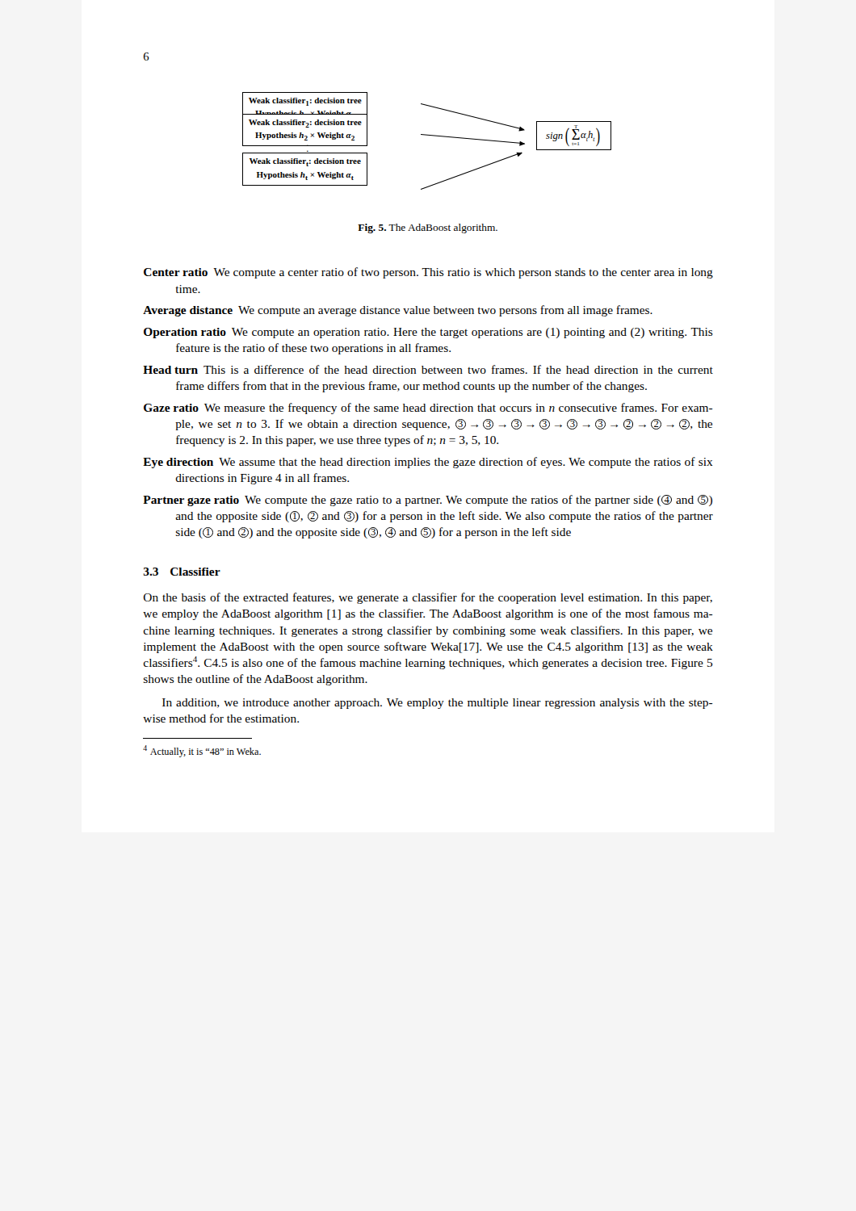6
Weak classifier1: decision tree Hypothesis h1 × Weight α1
Weak classifier2: decision tree Hypothesis h2 × Weight α2
....
Weak classifiert: decision tree Hypothesis ht × Weight αt
sign(TΣt=1 αtht)
Fig. 5. The AdaBoost algorithm.
Center ratio
We compute a center ratio of two person. This ratio is which person stands to the center area in long time.
Average distance
We compute an average distance value between two persons from all image frames.
Operation ratio
We compute an operation ratio. Here the target operations are (1) pointing and (2) writing. This feature is the ratio of these two operations in all frames.
Head turn
This is a difference of the head direction between two frames. If the head direction in the current frame differs from that in the previous frame, our method counts up the number of the changes.
Gaze ratio
We measure the frequency of the same head direction that occurs in n consecutive frames. For example, we set n to 3. If we obtain a direction sequence, 3→3→3→3→3→3→2→2→2, the frequency is 2. In this paper, we use three types of n; n = 3, 5, 10.
Eye direction
We assume that the head direction implies the gaze direction of eyes. We compute the ratios of six directions in Figure 4 in all frames.
Partner gaze ratio
We compute the gaze ratio to a partner. We compute the ratios of the partner side (4 and 5) and the opposite side (1, 2 and 3) for a person in the left side. We also compute the ratios of the partner side (1 and 2) and the opposite side (3, 4 and 5) for a person in the left side
3.3 Classifier
On the basis of the extracted features, we generate a classifier for the cooperation level estimation. In this paper, we employ the AdaBoost algorithm [1] as the classifier. The AdaBoost algorithm is one of the most famous machine learning techniques. It generates a strong classifier by combining some weak classifiers. In this paper, we implement the AdaBoost with the open source software Weka[17]. We use the C4.5 algorithm [13] as the weak classifiers4. C4.5 is also one of the famous machine learning techniques, which generates a decision tree. Figure 5 shows the outline of the AdaBoost algorithm.
In addition, we introduce another approach. We employ the multiple linear regression analysis with the stepwise method for the estimation.
4Actually, it is “48” in Weka.